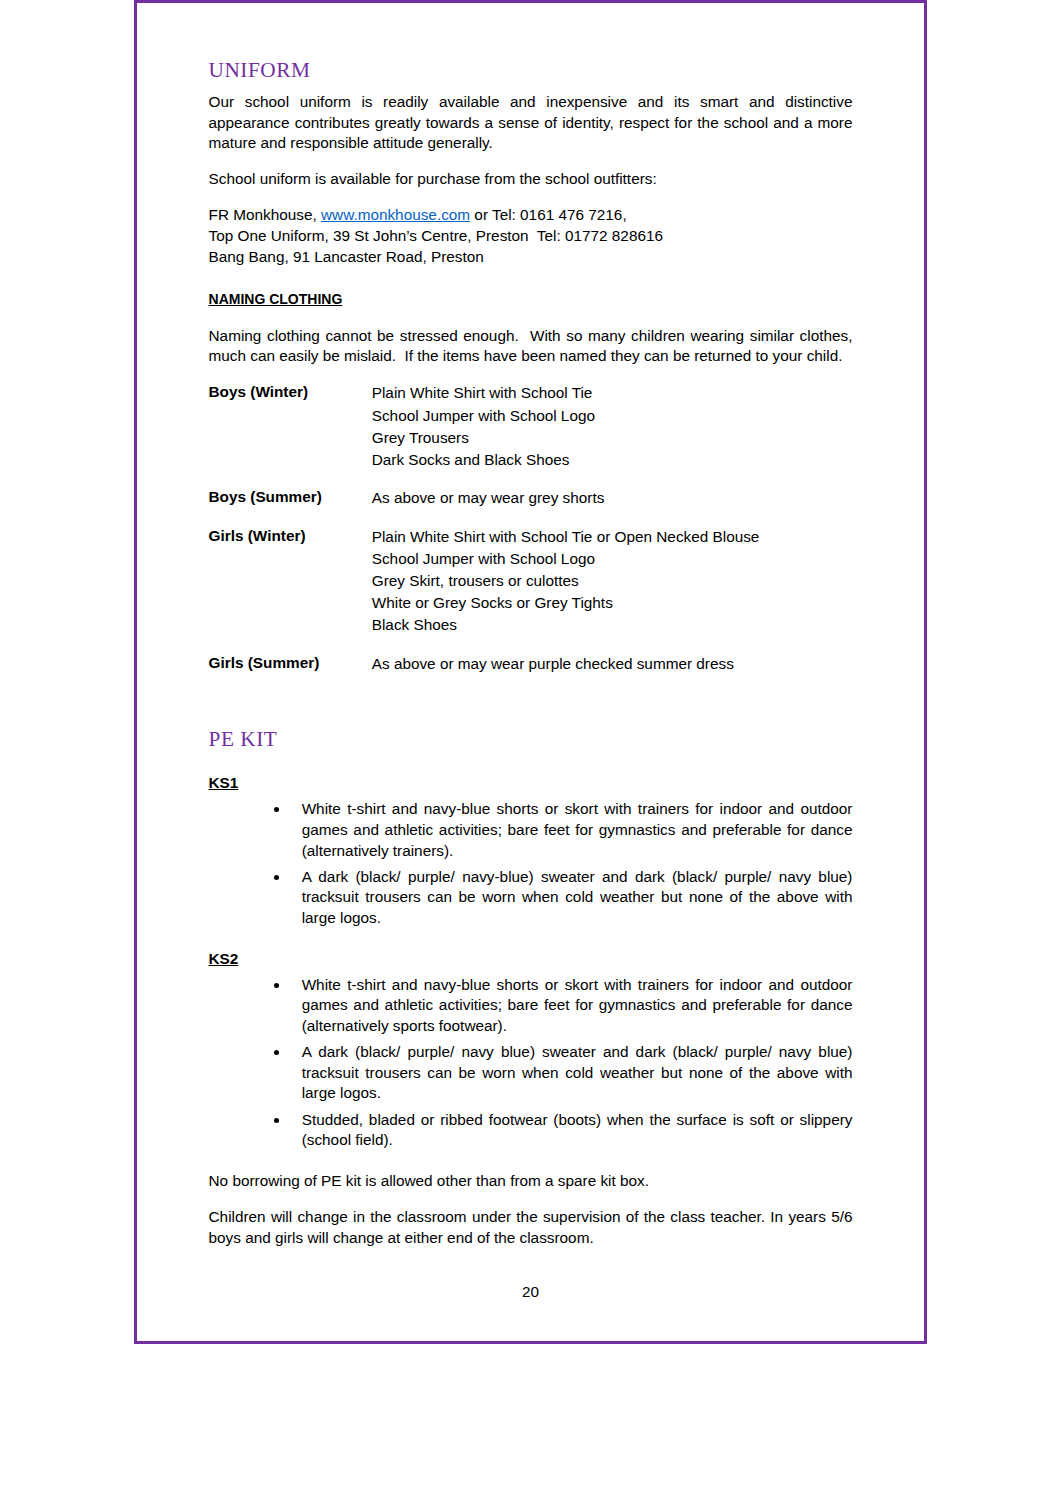UNIFORM
Our school uniform is readily available and inexpensive and its smart and distinctive appearance contributes greatly towards a sense of identity, respect for the school and a more mature and responsible attitude generally.
School uniform is available for purchase from the school outfitters:
FR Monkhouse, www.monkhouse.com or Tel: 0161 476 7216,
Top One Uniform, 39 St John’s Centre, Preston Tel: 01772 828616
Bang Bang, 91 Lancaster Road, Preston
NAMING CLOTHING
Naming clothing cannot be stressed enough. With so many children wearing similar clothes, much can easily be mislaid. If the items have been named they can be returned to your child.
| Boys (Winter) | Plain White Shirt with School Tie School Jumper with School Logo Grey Trousers Dark Socks and Black Shoes |
| Boys (Summer) | As above or may wear grey shorts |
| Girls (Winter) | Plain White Shirt with School Tie or Open Necked Blouse School Jumper with School Logo Grey Skirt, trousers or culottes White or Grey Socks or Grey Tights Black Shoes |
| Girls (Summer) | As above or may wear purple checked summer dress |
PE KIT
KS1
White t-shirt and navy-blue shorts or skort with trainers for indoor and outdoor games and athletic activities; bare feet for gymnastics and preferable for dance (alternatively trainers).
A dark (black/ purple/ navy-blue) sweater and dark (black/ purple/ navy blue) tracksuit trousers can be worn when cold weather but none of the above with large logos.
KS2
White t-shirt and navy-blue shorts or skort with trainers for indoor and outdoor games and athletic activities; bare feet for gymnastics and preferable for dance (alternatively sports footwear).
A dark (black/ purple/ navy blue) sweater and dark (black/ purple/ navy blue) tracksuit trousers can be worn when cold weather but none of the above with large logos.
Studded, bladed or ribbed footwear (boots) when the surface is soft or slippery (school field).
No borrowing of PE kit is allowed other than from a spare kit box.
Children will change in the classroom under the supervision of the class teacher. In years 5/6 boys and girls will change at either end of the classroom.
20